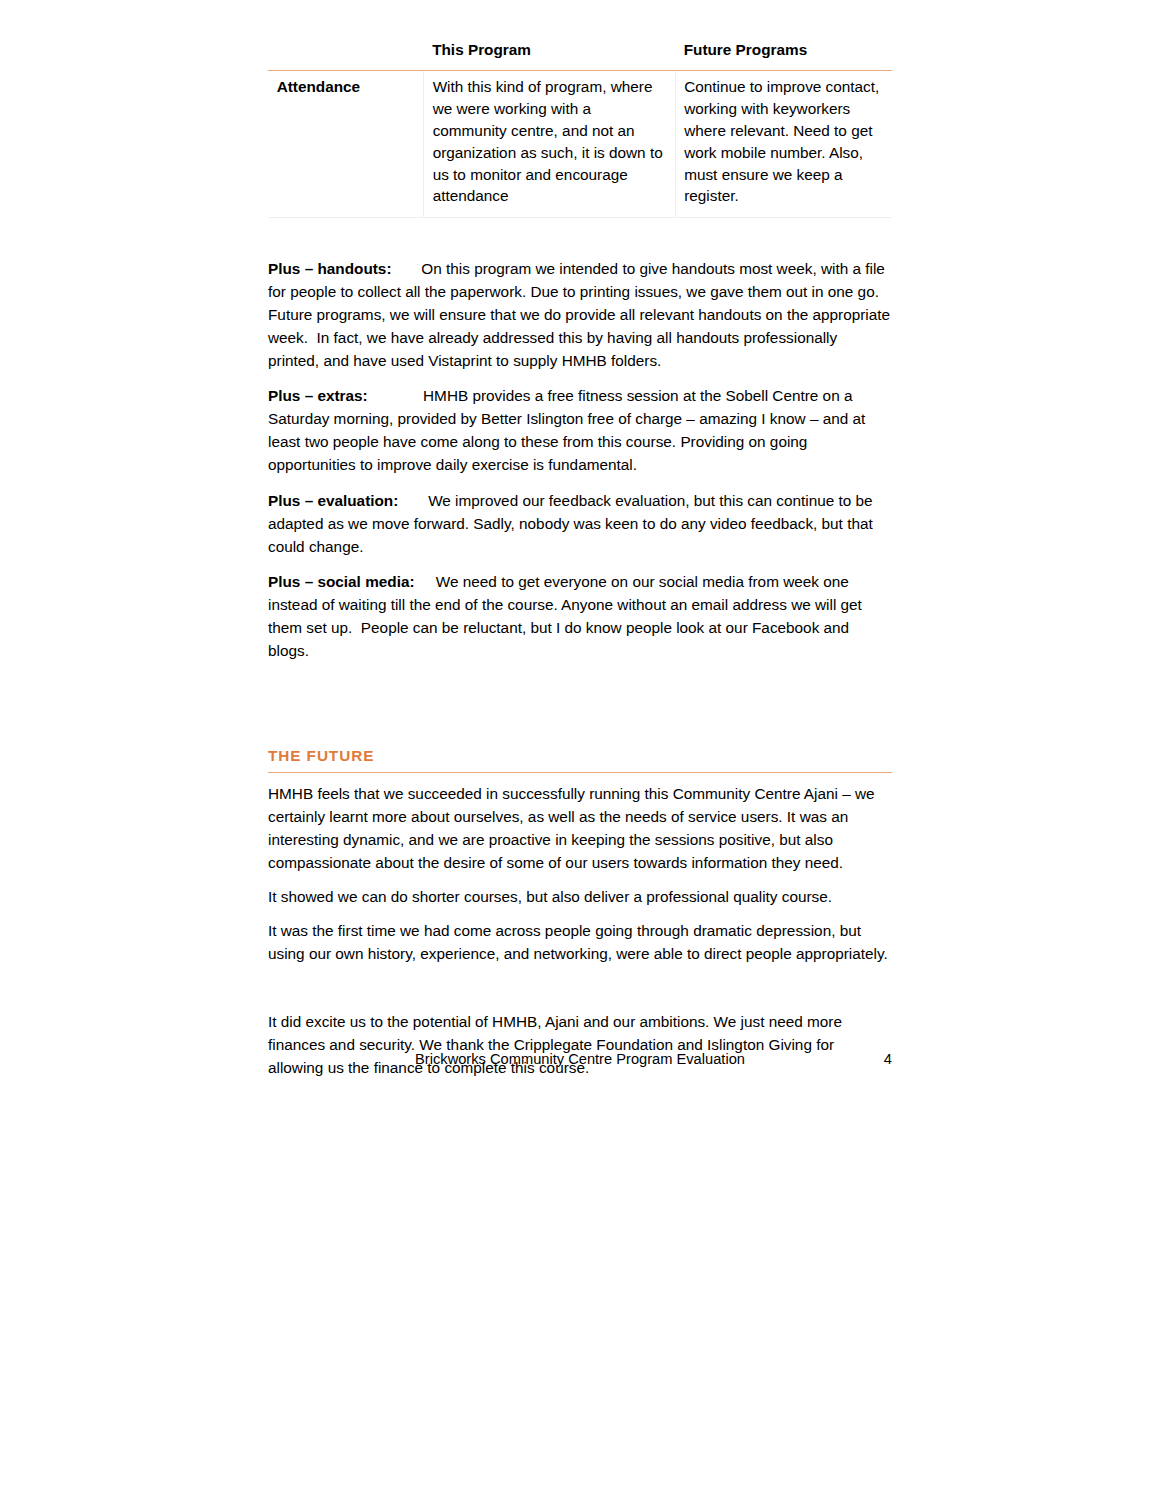| | This Program | Future Programs |
| --- | --- | --- |
| Attendance | With this kind of program, where we were working with a community centre, and not an organization as such, it is down to us to monitor and encourage attendance | Continue to improve contact, working with keyworkers where relevant. Need to get work mobile number. Also, must ensure we keep a register. |
Plus – handouts: On this program we intended to give handouts most week, with a file for people to collect all the paperwork. Due to printing issues, we gave them out in one go. Future programs, we will ensure that we do provide all relevant handouts on the appropriate week. In fact, we have already addressed this by having all handouts professionally printed, and have used Vistaprint to supply HMHB folders.
Plus – extras: HMHB provides a free fitness session at the Sobell Centre on a Saturday morning, provided by Better Islington free of charge – amazing I know – and at least two people have come along to these from this course. Providing on going opportunities to improve daily exercise is fundamental.
Plus – evaluation: We improved our feedback evaluation, but this can continue to be adapted as we move forward. Sadly, nobody was keen to do any video feedback, but that could change.
Plus – social media: We need to get everyone on our social media from week one instead of waiting till the end of the course. Anyone without an email address we will get them set up. People can be reluctant, but I do know people look at our Facebook and blogs.
The Future
HMHB feels that we succeeded in successfully running this Community Centre Ajani – we certainly learnt more about ourselves, as well as the needs of service users. It was an interesting dynamic, and we are proactive in keeping the sessions positive, but also compassionate about the desire of some of our users towards information they need.
It showed we can do shorter courses, but also deliver a professional quality course.
It was the first time we had come across people going through dramatic depression, but using our own history, experience, and networking, were able to direct people appropriately.
It did excite us to the potential of HMHB, Ajani and our ambitions. We just need more finances and security. We thank the Cripplegate Foundation and Islington Giving for allowing us the finance to complete this course.
Brickworks Community Centre Program Evaluation 4